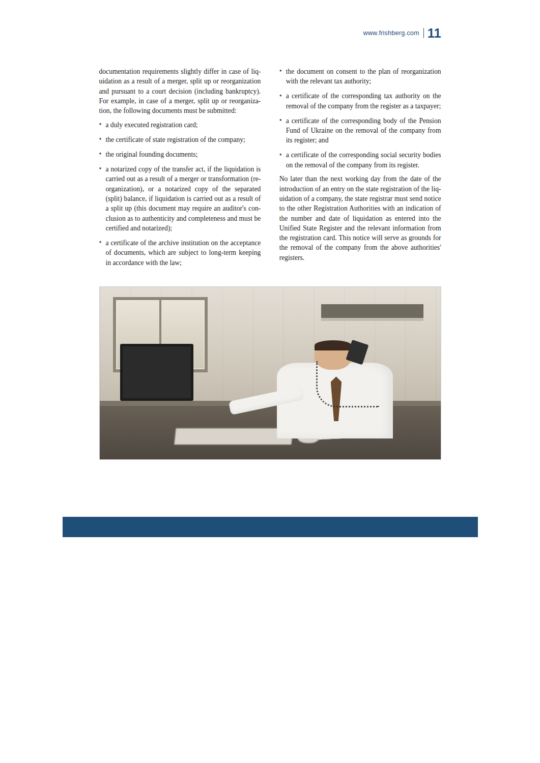www.frishberg.com 11
documentation requirements slightly differ in case of liquidation as a result of a merger, split up or reorganization and pursuant to a court decision (including bankruptcy). For example, in case of a merger, split up or reorganization, the following documents must be submitted:
a duly executed registration card;
the certificate of state registration of the company;
the original founding documents;
a notarized copy of the transfer act, if the liquidation is carried out as a result of a merger or transformation (reorganization), or a notarized copy of the separated (split) balance, if liquidation is carried out as a result of a split up (this document may require an auditor's conclusion as to authenticity and completeness and must be certified and notarized);
a certificate of the archive institution on the acceptance of documents, which are subject to long-term keeping in accordance with the law;
the document on consent to the plan of reorganization with the relevant tax authority;
a certificate of the corresponding tax authority on the removal of the company from the register as a taxpayer;
a certificate of the corresponding body of the Pension Fund of Ukraine on the removal of the company from its register; and
a certificate of the corresponding social security bodies on the removal of the company from its register.
No later than the next working day from the date of the introduction of an entry on the state registration of the liquidation of a company, the state registrar must send notice to the other Registration Authorities with an indication of the number and date of liquidation as entered into the Unified State Register and the relevant information from the registration card. This notice will serve as grounds for the removal of the company from the above authorities' registers.